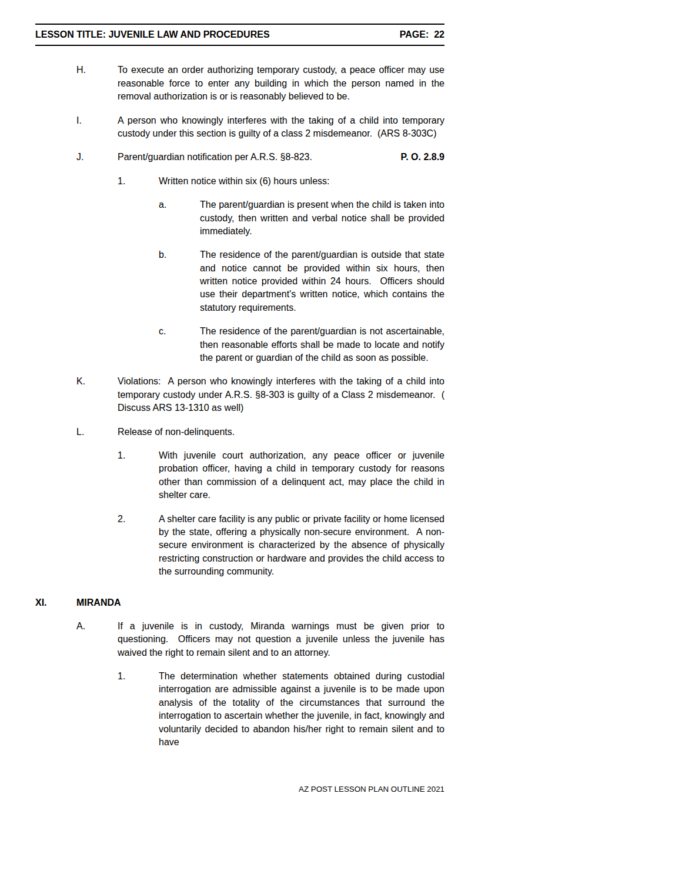Lesson Title: Juvenile Law and Procedures Page: 22
H.
To execute an order authorizing temporary custody, a peace officer may use reasonable force to enter any building in which the person named in the removal authorization is or is reasonably believed to be.
I.
A person who knowingly interferes with the taking of a child into temporary custody under this section is guilty of a class 2 misdemeanor. (ARS 8-303C)
J.
Parent/guardian notification per A.R.S. §8-823. P. O. 2.8.9
1.
Written notice within six (6) hours unless:
a.
The parent/guardian is present when the child is taken into custody, then written and verbal notice shall be provided immediately.
b.
The residence of the parent/guardian is outside that state and notice cannot be provided within six hours, then written notice provided within 24 hours. Officers should use their department's written notice, which contains the statutory requirements.
c.
The residence of the parent/guardian is not ascertainable, then reasonable efforts shall be made to locate and notify the parent or guardian of the child as soon as possible.
K.
Violations: A person who knowingly interferes with the taking of a child into temporary custody under A.R.S. §8-303 is guilty of a Class 2 misdemeanor. ( Discuss ARS 13-1310 as well)
L.
Release of non-delinquents.
1.
With juvenile court authorization, any peace officer or juvenile probation officer, having a child in temporary custody for reasons other than commission of a delinquent act, may place the child in shelter care.
2.
A shelter care facility is any public or private facility or home licensed by the state, offering a physically non-secure environment. A non-secure environment is characterized by the absence of physically restricting construction or hardware and provides the child access to the surrounding community.
XI.
MIRANDA
A.
If a juvenile is in custody, Miranda warnings must be given prior to questioning. Officers may not question a juvenile unless the juvenile has waived the right to remain silent and to an attorney.
1.
The determination whether statements obtained during custodial interrogation are admissible against a juvenile is to be made upon analysis of the totality of the circumstances that surround the interrogation to ascertain whether the juvenile, in fact, knowingly and voluntarily decided to abandon his/her right to remain silent and to have
AZ POST LESSON PLAN OUTLINE 2021